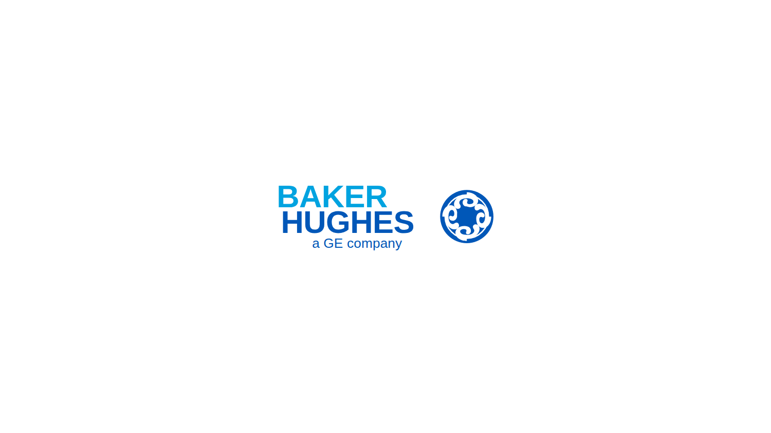BAKER
HUGHES
a GE company